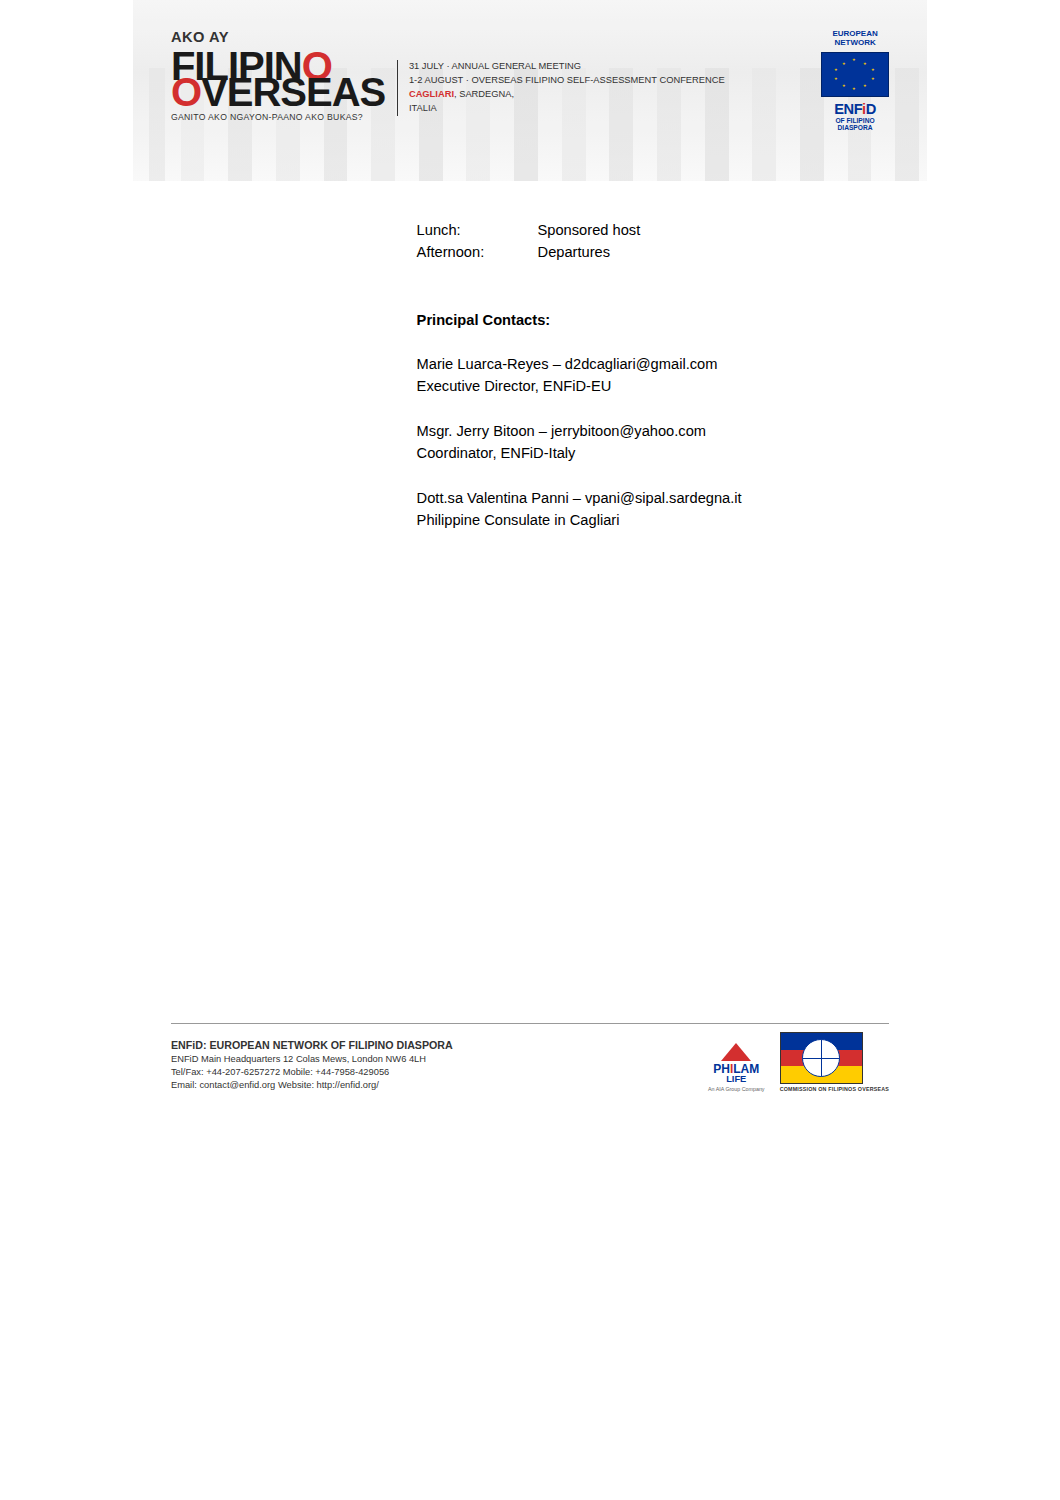AKO AY
FILIPINO
OVERSEAS
GANITO AKO NGAYON-PAANO AKO BUKAS?
31 JULY · ANNUAL GENERAL MEETING
1-2 AUGUST · OVERSEAS FILIPINO SELF-ASSESSMENT CONFERENCE
CAGLIARI, SARDEGNA,
ITALIA
EUROPEAN
NETWORK
★ ★ ★ ★ ★ ★ ★ ★ ★ ★
ENFi D
OF FILIPINO
DIASPORA
Lunch:
Sponsored host
Afternoon:
Departures
Principal Contacts:
Marie Luarca-Reyes – d2dcagliari@gmail.com
Executive Director, ENFiD-EU
Msgr. Jerry Bitoon – jerrybitoon@yahoo.com
Coordinator, ENFiD-Italy
Dott.sa Valentina Panni – vpani@sipal.sardegna.it
Philippine Consulate in Cagliari
ENFiD: EUROPEAN NETWORK OF FILIPINO DIASPORA
ENFiD Main Headquarters 12 Colas Mews, London NW6 4LH
Tel/Fax: +44-207-6257272 Mobile: +44-7958-429056
Email: contact@enfid.org Website: http://enfid.org/
PHILAM
LIFE
An AIA Group Company
COMMISSION ON FILIPINOS OVERSEAS